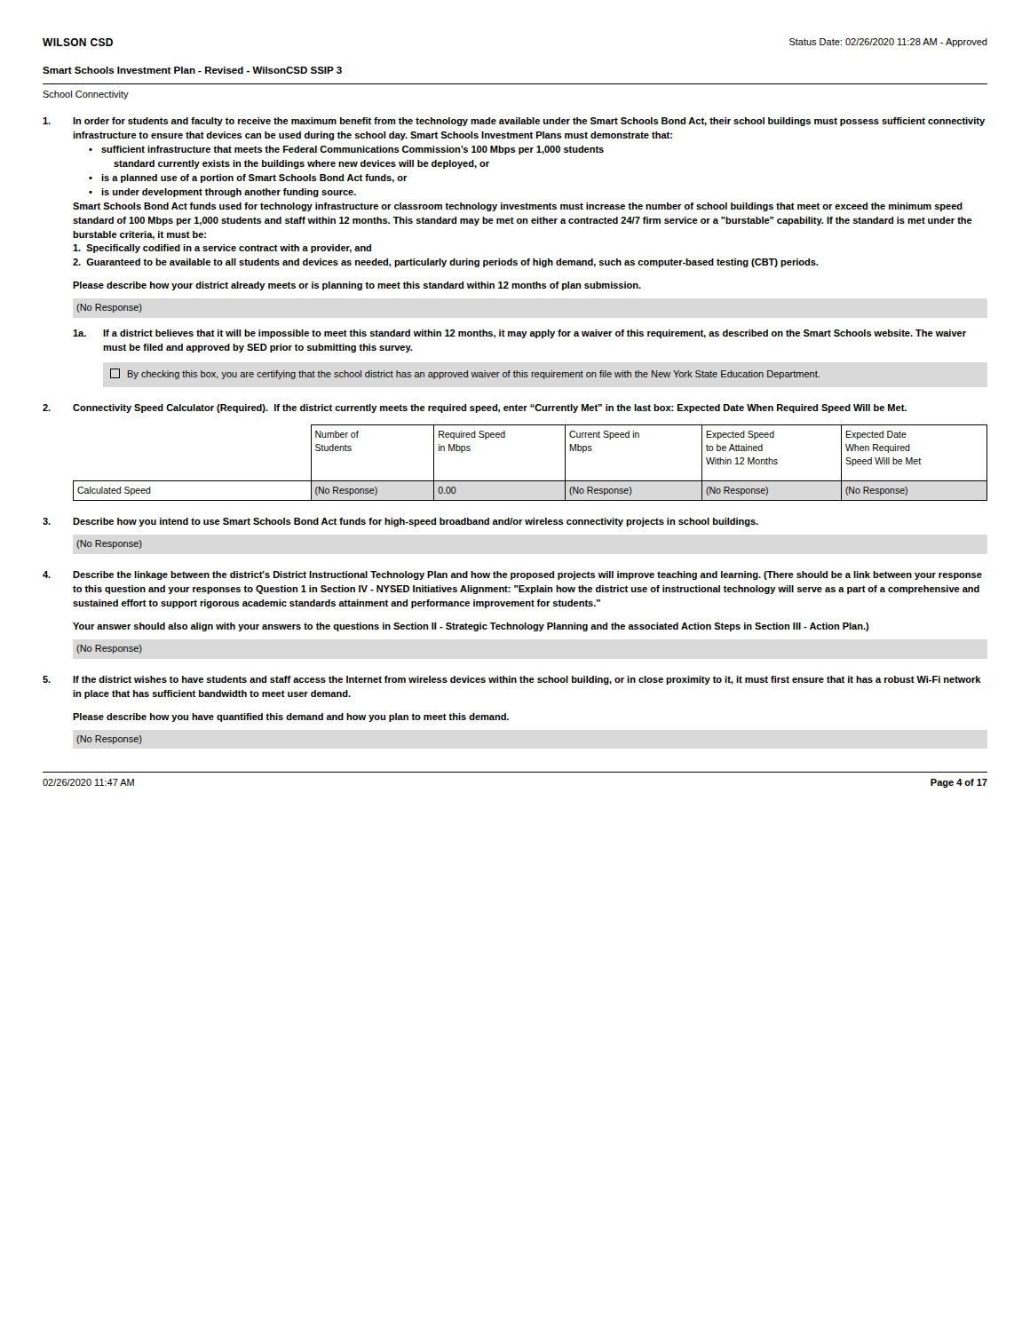WILSON CSD Status Date: 02/26/2020 11:28 AM - Approved
Smart Schools Investment Plan - Revised - WilsonCSD SSIP 3
School Connectivity
1.
In order for students and faculty to receive the maximum benefit from the technology made available under the Smart Schools Bond Act, their school buildings must possess sufficient connectivity infrastructure to ensure that devices can be used during the school day. Smart Schools Investment Plans must demonstrate that:
sufficient infrastructure that meets the Federal Communications Commission’s 100 Mbps per 1,000 students
standard currently exists in the buildings where new devices will be deployed, or
is a planned use of a portion of Smart Schools Bond Act funds, or
is under development through another funding source.
Smart Schools Bond Act funds used for technology infrastructure or classroom technology investments must increase the number of school buildings that meet or exceed the minimum speed standard of 100 Mbps per 1,000 students and staff within 12 months. This standard may be met on either a contracted 24/7 firm service or a "burstable" capability. If the standard is met under the burstable criteria, it must be:
1. Specifically codified in a service contract with a provider, and
2. Guaranteed to be available to all students and devices as needed, particularly during periods of high demand, such as computer-based testing (CBT) periods.
Please describe how your district already meets or is planning to meet this standard within 12 months of plan submission.
(No Response)
1a.
If a district believes that it will be impossible to meet this standard within 12 months, it may apply for a waiver of this requirement, as described on the Smart Schools website. The waiver must be filed and approved by SED prior to submitting this survey.
By checking this box, you are certifying that the school district has an approved waiver of this requirement on file with the New York State Education Department.
2.
Connectivity Speed Calculator (Required). If the district currently meets the required speed, enter “Currently Met” in the last box: Expected Date When Required Speed Will be Met.
| | Number of Students | Required Speed in Mbps | Current Speed in Mbps | Expected Speed to be Attained Within 12 Months | Expected Date When Required Speed Will be Met |
| --- | --- | --- | --- | --- | --- |
| Calculated Speed | (No Response) | 0.00 | (No Response) | (No Response) | (No Response) |
3.
Describe how you intend to use Smart Schools Bond Act funds for high-speed broadband and/or wireless connectivity projects in school buildings.
(No Response)
4.
Describe the linkage between the district's District Instructional Technology Plan and how the proposed projects will improve teaching and learning. (There should be a link between your response to this question and your responses to Question 1 in Section IV - NYSED Initiatives Alignment: "Explain how the district use of instructional technology will serve as a part of a comprehensive and sustained effort to support rigorous academic standards attainment and performance improvement for students."
Your answer should also align with your answers to the questions in Section II - Strategic Technology Planning and the associated Action Steps in Section III - Action Plan.)
(No Response)
5.
If the district wishes to have students and staff access the Internet from wireless devices within the school building, or in close proximity to it, it must first ensure that it has a robust Wi-Fi network in place that has sufficient bandwidth to meet user demand.
Please describe how you have quantified this demand and how you plan to meet this demand.
(No Response)
02/26/2020 11:47 AM Page 4 of 17